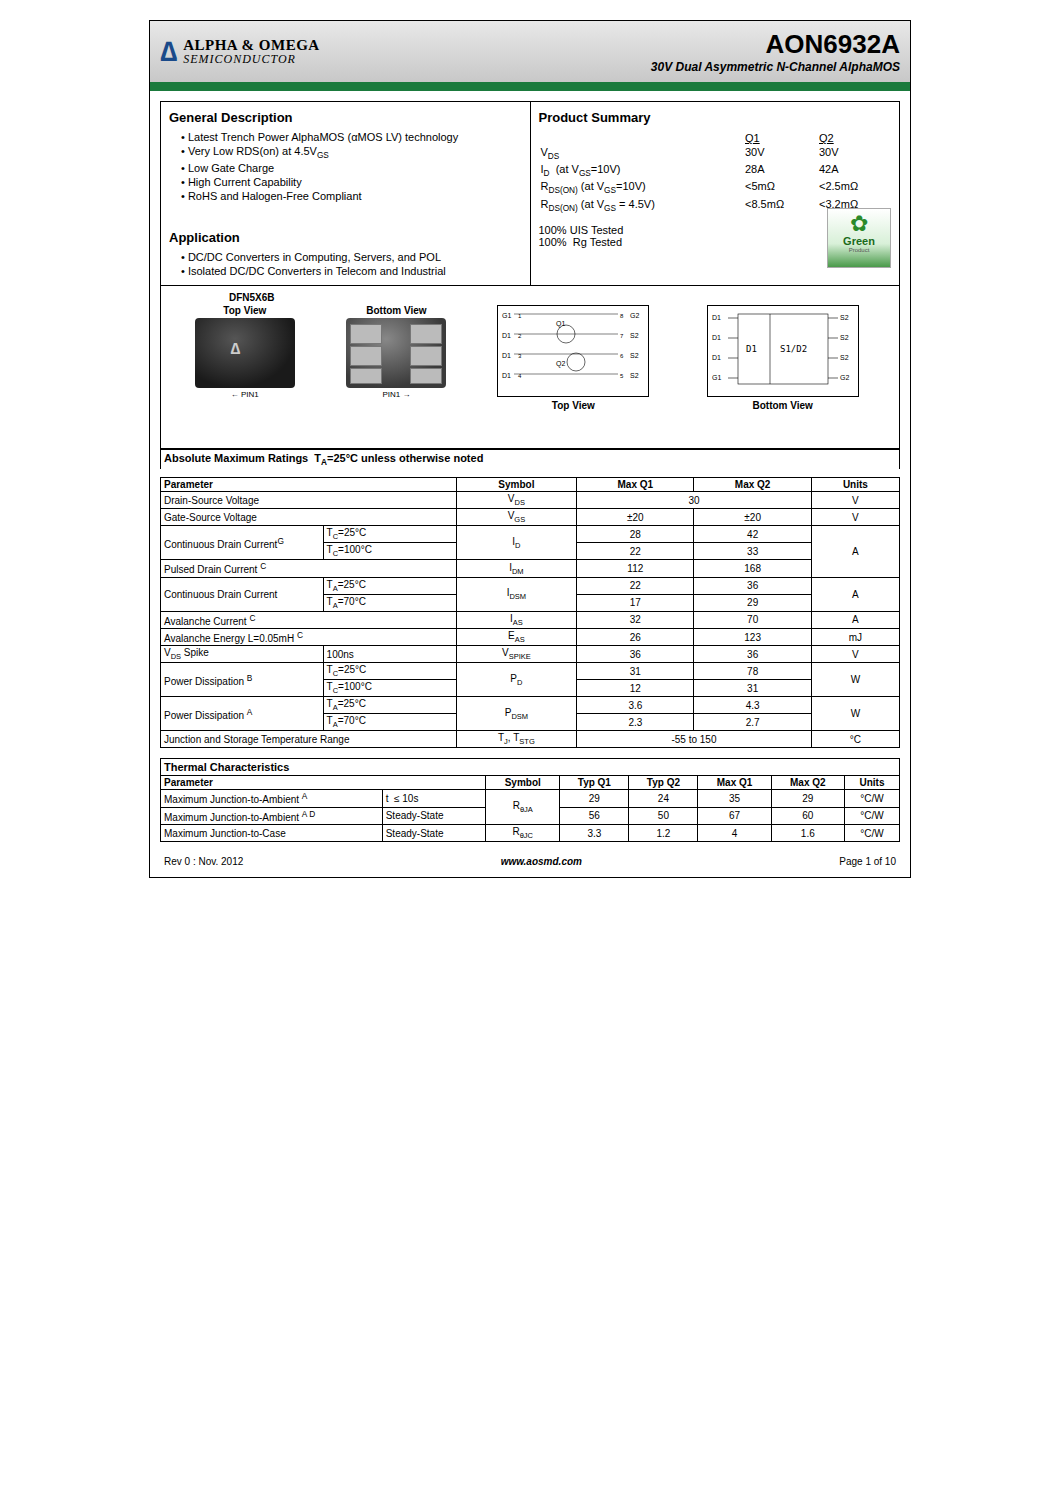∆
ALPHA & OMEGA
SEMICONDUCTOR
AON6932A
30V Dual Asymmetric N-Channel AlphaMOS
General Description
Latest Trench Power AlphaMOS (αMOS LV) technology
Very Low RDS(on) at 4.5VGS
Low Gate Charge
High Current Capability
RoHS and Halogen-Free Compliant
Application
DC/DC Converters in Computing, Servers, and POL
Isolated DC/DC Converters in Telecom and Industrial
Product Summary
| | Q1 | Q2 |
| V DS | 30V | 30V |
| I D (at V GS =10V) | 28A | 42A |
| R DS(ON) (at V GS =10V) | <5mΩ | <2.5mΩ |
| R DS(ON) (at V GS = 4.5V) | <8.5mΩ | <3.2mΩ |
100% UIS Tested
100% Rg Tested
✿
Green
Product
DFN5X6B
Top View
∆
← PIN1
Bottom View
PIN1 →
G1 D1 D1 D1 G2 S2 S2 S2 1 2 3 4 8 7 6 5 Q1 Q2
Top View
D1 D1 D1 G1 S2 S2 S2 G2 D1 S1/D2
Bottom View
Absolute Maximum Ratings TA=25°C unless otherwise noted
| Parameter | Symbol | Max Q1 | Max Q2 | Units |
| --- | --- | --- | --- | --- |
| Drain-Source Voltage | V DS | 30 | V |
| Gate-Source Voltage | V GS | ±20 | ±20 | V |
| Continuous Drain Current G | T C =25°C | I D | 28 | 42 | A |
| T C =100°C | 22 | 33 |
| Pulsed Drain Current C | I DM | 112 | 168 |
| Continuous Drain Current | T A =25°C | I DSM | 22 | 36 | A |
| T A =70°C | 17 | 29 |
| Avalanche Current C | I AS | 32 | 70 | A |
| Avalanche Energy L=0.05mH C | E AS | 26 | 123 | mJ |
| V DS Spike | 100ns | V SPIKE | 36 | 36 | V |
| Power Dissipation B | T C =25°C | P D | 31 | 78 | W |
| T C =100°C | 12 | 31 |
| Power Dissipation A | T A =25°C | P DSM | 3.6 | 4.3 | W |
| T A =70°C | 2.3 | 2.7 |
| Junction and Storage Temperature Range | T J , T STG | -55 to 150 | °C |
Thermal Characteristics
| Parameter | Symbol | Typ Q1 | Typ Q2 | Max Q1 | Max Q2 | Units |
| --- | --- | --- | --- | --- | --- | --- |
| Maximum Junction-to-Ambient A | t ≤ 10s | R θJA | 29 | 24 | 35 | 29 | °C/W |
| Maximum Junction-to-Ambient A D | Steady-State | 56 | 50 | 67 | 60 | °C/W |
| Maximum Junction-to-Case | Steady-State | R θJC | 3.3 | 1.2 | 4 | 1.6 | °C/W |
Rev 0 : Nov. 2012
www.aosmd.com
Page 1 of 10